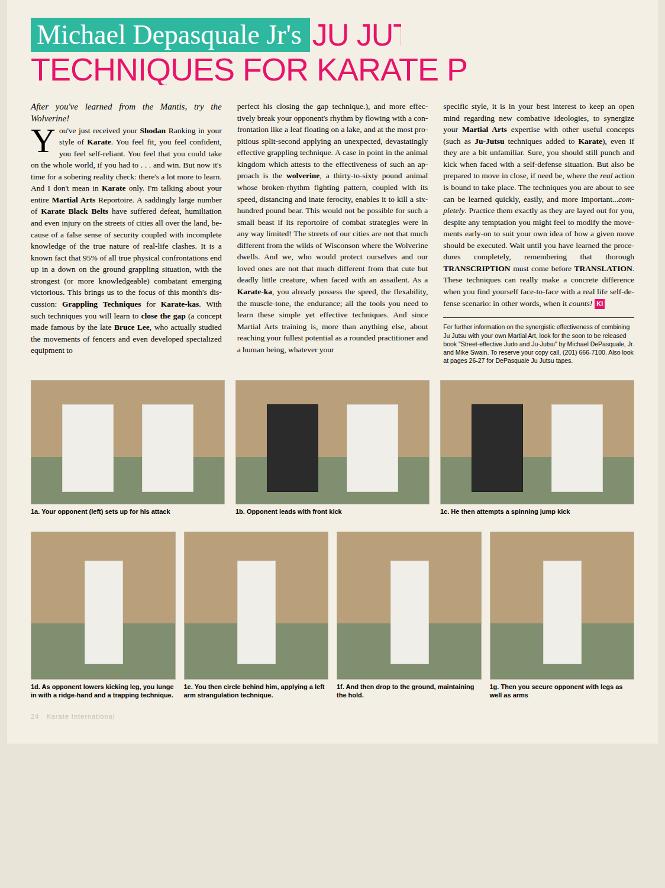Michael Depasquale Jr's JU JUT
TECHNIQUES FOR KARATE P
After you've learned from the Mantis, try the Wolverine!
You've just received your Shodan Ranking in your style of Karate. You feel fit, you feel confident, you feel self-reliant. You feel that you could take on the whole world, if you had to . . . and win. But now it's time for a sobering reality check: there's a lot more to learn. And I don't mean in Karate only. I'm talking about your entire Martial Arts Reportoire. A saddingly large number of Karate Black Belts have suffered defeat, humiliation and even injury on the streets of cities all over the land, because of a false sense of security coupled with incomplete knowledge of the true nature of real-life clashes. It is a known fact that 95% of all true physical confrontations end up in a down on the ground grappling situation, with the strongest (or more knowledgeable) combatant emerging victorious. This brings us to the focus of this month's discussion: Grappling Techniques for Karate-kas. With such techniques you will learn to close the gap (a concept made famous by the late Bruce Lee, who actually studied the movements of fencers and even developed specialized equipment to
perfect his closing the gap technique.), and more effectively break your opponent's rhythm by flowing with a confrontation like a leaf floating on a lake, and at the most propitious split-second applying an unexpected, devastatingly effective grappling technique. A case in point in the animal kingdom which attests to the effectiveness of such an approach is the wolverine, a thirty-to-sixty pound animal whose broken-rhythm fighting pattern, coupled with its speed, distancing and inate ferocity, enables it to kill a six-hundred pound bear. This would not be possible for such a small beast if its reportoire of combat strategies were in any way limited! The streets of our cities are not that much different from the wilds of Wisconson where the Wolverine dwells. And we, who would protect ourselves and our loved ones are not that much different from that cute but deadly little creature, when faced with an assailent. As a Karate-ka, you already possess the speed, the flexability, the muscle-tone, the endurance; all the tools you need to learn these simple yet effective techniques. And since Martial Arts training is, more than anything else, about reaching your fullest potential as a rounded practitioner and a human being, whatever your
specific style, it is in your best interest to keep an open mind regarding new combative ideologies, to synergize your Martial Arts expertise with other useful concepts (such as Ju-Jutsu techniques added to Karate), even if they are a bit unfamiliar. Sure, you should still punch and kick when faced with a self-defense situation. But also be prepared to move in close, if need be, where the real action is bound to take place. The techniques you are about to see can be learned quickly, easily, and more important...completely. Practice them exactly as they are layed out for you, despite any temptation you might feel to modify the movements early-on to suit your own idea of how a given move should be executed. Wait until you have learned the procedures completely, remembering that thorough TRANSCRIPTION must come before TRANSLATION. These techniques can really make a concrete difference when you find yourself face-to-face with a real life self-defense scenario: in other words, when it counts!KI
For further information on the synergistic effectiveness of combining Ju Jutsu with your own Martial Art, look for the soon to be released book "Street-effective Judo and Ju-Jutsu" by Michael DePasquale, Jr. and Mike Swain. To reserve your copy call, (201) 666-7100. Also look at pages 26-27 for DePasquale Ju Jutsu tapes.
1a. Your opponent (left) sets up for his attack
1b. Opponent leads with front kick
1c. He then attempts a spinning jump kick
1d. As opponent lowers kicking leg, you lunge in with a ridge-hand and a trapping technique.
1e. You then circle behind him, applying a left arm strangulation technique.
1f. And then drop to the ground, maintaining the hold.
1g. Then you secure opponent with legs as well as arms
24 Karate International